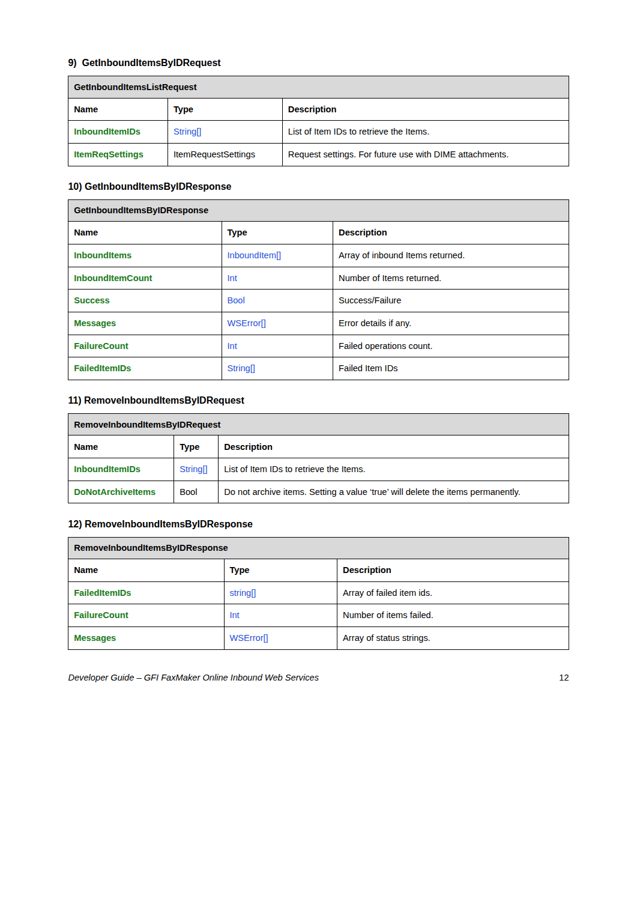9) GetInboundItemsByIDRequest
GetInboundItemsListRequest
| Name | Type | Description |
| --- | --- | --- |
| InboundItemIDs | String[] | List of Item IDs to retrieve the Items. |
| ItemReqSettings | ItemRequestSettings | Request settings. For future use with DIME attachments. |
10) GetInboundItemsByIDResponse
GetInboundItemsByIDResponse
| Name | Type | Description |
| --- | --- | --- |
| InboundItems | InboundItem[] | Array of inbound Items returned. |
| InboundItemCount | Int | Number of Items returned. |
| Success | Bool | Success/Failure |
| Messages | WSError[] | Error details if any. |
| FailureCount | Int | Failed operations count. |
| FailedItemIDs | String[] | Failed Item IDs |
11) RemoveInboundItemsByIDRequest
RemoveInboundItemsByIDRequest
| Name | Type | Description |
| --- | --- | --- |
| InboundItemIDs | String[] | List of Item IDs to retrieve the Items. |
| DoNotArchiveItems | Bool | Do not archive items. Setting a value ‘true’ will delete the items permanently. |
12) RemoveInboundItemsByIDResponse
RemoveInboundItemsByIDResponse
| Name | Type | Description |
| --- | --- | --- |
| FailedItemIDs | string[] | Array of failed item ids. |
| FailureCount | Int | Number of items failed. |
| Messages | WSError[] | Array of status strings. |
Developer Guide – GFI FaxMaker Online Inbound Web Services 12